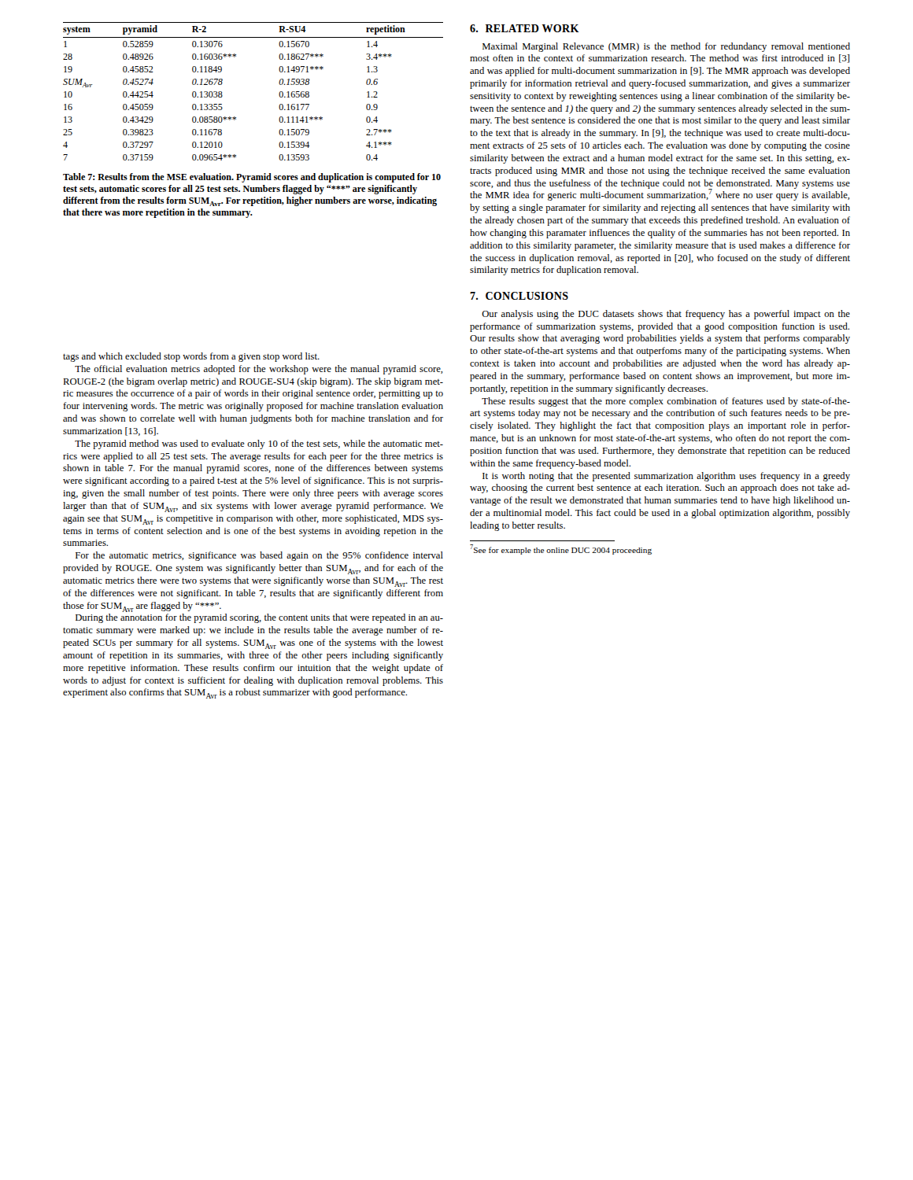| system | pyramid | R-2 | R-SU4 | repetition |
| --- | --- | --- | --- | --- |
| 1 | 0.52859 | 0.13076 | 0.15670 | 1.4 |
| 28 | 0.48926 | 0.16036*** | 0.18627*** | 3.4*** |
| 19 | 0.45852 | 0.11849 | 0.14971*** | 1.3 |
| SUM Avr | 0.45274 | 0.12678 | 0.15938 | 0.6 |
| 10 | 0.44254 | 0.13038 | 0.16568 | 1.2 |
| 16 | 0.45059 | 0.13355 | 0.16177 | 0.9 |
| 13 | 0.43429 | 0.08580*** | 0.11141*** | 0.4 |
| 25 | 0.39823 | 0.11678 | 0.15079 | 2.7*** |
| 4 | 0.37297 | 0.12010 | 0.15394 | 4.1*** |
| 7 | 0.37159 | 0.09654*** | 0.13593 | 0.4 |
Table 7: Results from the MSE evaluation. Pyramid scores and duplication is computed for 10 test sets, automatic scores for all 25 test sets. Numbers flagged by “***” are significantly different from the results form SUMAvr. For repetition, higher numbers are worse, indicating that there was more repetition in the summary.
tags and which excluded stop words from a given stop word list.
The official evaluation metrics adopted for the workshop were the manual pyramid score, ROUGE-2 (the bigram overlap metric) and ROUGE-SU4 (skip bigram). The skip bigram metric measures the occurrence of a pair of words in their original sentence order, permitting up to four intervening words. The metric was originally proposed for machine translation evaluation and was shown to correlate well with human judgments both for machine translation and for summarization [13, 16].
The pyramid method was used to evaluate only 10 of the test sets, while the automatic metrics were applied to all 25 test sets. The average results for each peer for the three metrics is shown in table 7. For the manual pyramid scores, none of the differences between systems were significant according to a paired t-test at the 5% level of significance. This is not surprising, given the small number of test points. There were only three peers with average scores larger than that of SUMAvr, and six systems with lower average pyramid performance. We again see that SUMAvr is competitive in comparison with other, more sophisticated, MDS systems in terms of content selection and is one of the best systems in avoiding repetion in the summaries.
For the automatic metrics, significance was based again on the 95% confidence interval provided by ROUGE. One system was significantly better than SUMAvr, and for each of the automatic metrics there were two systems that were significantly worse than SUMAvr. The rest of the differences were not significant. In table 7, results that are significantly different from those for SUMAvr are flagged by “***”.
During the annotation for the pyramid scoring, the content units that were repeated in an automatic summary were marked up: we include in the results table the average number of repeated SCUs per summary for all systems. SUMAvr was one of the systems with the lowest amount of repetition in its summaries, with three of the other peers including significantly more repetitive information. These results confirm our intuition that the weight update of words to adjust for context is sufficient for dealing with duplication removal problems. This experiment also confirms that SUMAvr is a robust summarizer with good performance.
6. RELATED WORK
Maximal Marginal Relevance (MMR) is the method for redundancy removal mentioned most often in the context of summarization research. The method was first introduced in [3] and was applied for multi-document summarization in [9]. The MMR approach was developed primarily for information retrieval and query-focused summarization, and gives a summarizer sensitivity to context by reweighting sentences using a linear combination of the similarity between the sentence and 1) the query and 2) the summary sentences already selected in the summary. The best sentence is considered the one that is most similar to the query and least similar to the text that is already in the summary. In [9], the technique was used to create multi-document extracts of 25 sets of 10 articles each. The evaluation was done by computing the cosine similarity between the extract and a human model extract for the same set. In this setting, extracts produced using MMR and those not using the technique received the same evaluation score, and thus the usefulness of the technique could not be demonstrated. Many systems use the MMR idea for generic multi-document summarization,7 where no user query is available, by setting a single paramater for similarity and rejecting all sentences that have similarity with the already chosen part of the summary that exceeds this predefined treshold. An evaluation of how changing this paramater influences the quality of the summaries has not been reported. In addition to this similarity parameter, the similarity measure that is used makes a difference for the success in duplication removal, as reported in [20], who focused on the study of different similarity metrics for duplication removal.
7. CONCLUSIONS
Our analysis using the DUC datasets shows that frequency has a powerful impact on the performance of summarization systems, provided that a good composition function is used. Our results show that averaging word probabilities yields a system that performs comparably to other state-of-the-art systems and that outperfoms many of the participating systems. When context is taken into account and probabilities are adjusted when the word has already appeared in the summary, performance based on content shows an improvement, but more importantly, repetition in the summary significantly decreases.
These results suggest that the more complex combination of features used by state-of-the-art systems today may not be necessary and the contribution of such features needs to be precisely isolated. They highlight the fact that composition plays an important role in performance, but is an unknown for most state-of-the-art systems, who often do not report the composition function that was used. Furthermore, they demonstrate that repetition can be reduced within the same frequency-based model.
It is worth noting that the presented summarization algorithm uses frequency in a greedy way, choosing the current best sentence at each iteration. Such an approach does not take advantage of the result we demonstrated that human summaries tend to have high likelihood under a multinomial model. This fact could be used in a global optimization algorithm, possibly leading to better results.
7See for example the online DUC 2004 proceeding